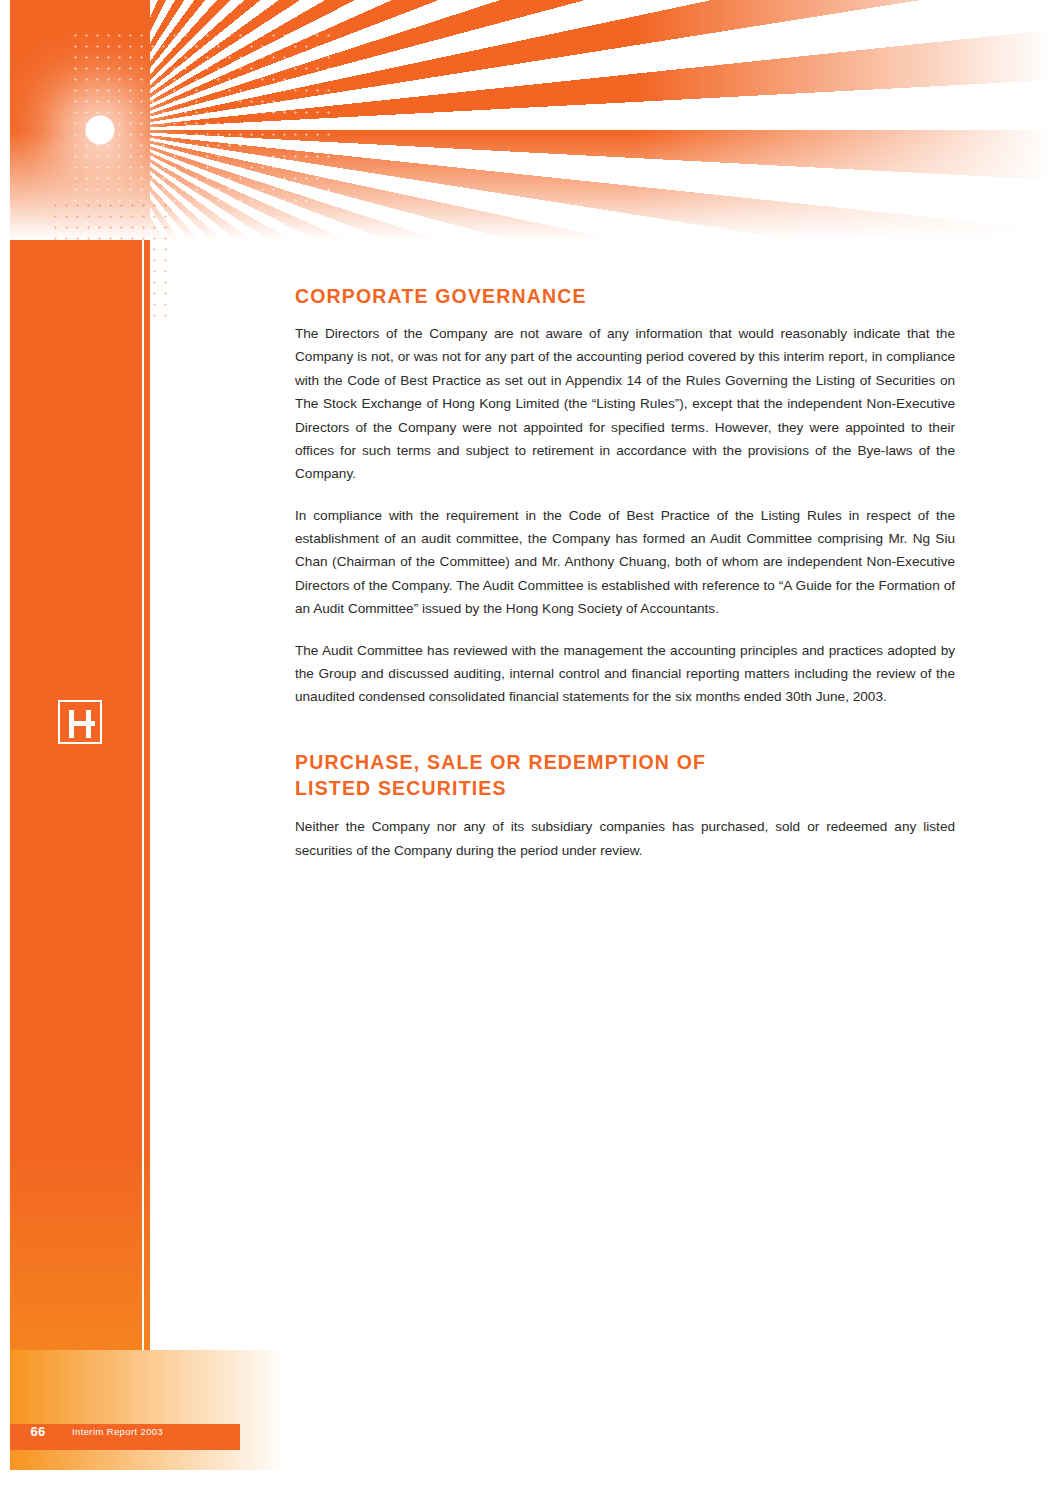Corporate Governance
The Directors of the Company are not aware of any information that would reasonably indicate that the Company is not, or was not for any part of the accounting period covered by this interim report, in compliance with the Code of Best Practice as set out in Appendix 14 of the Rules Governing the Listing of Securities on The Stock Exchange of Hong Kong Limited (the “Listing Rules”), except that the independent Non-Executive Directors of the Company were not appointed for specified terms. However, they were appointed to their offices for such terms and subject to retirement in accordance with the provisions of the Bye-laws of the Company.
In compliance with the requirement in the Code of Best Practice of the Listing Rules in respect of the establishment of an audit committee, the Company has formed an Audit Committee comprising Mr. Ng Siu Chan (Chairman of the Committee) and Mr. Anthony Chuang, both of whom are independent Non-Executive Directors of the Company. The Audit Committee is established with reference to “A Guide for the Formation of an Audit Committee” issued by the Hong Kong Society of Accountants.
The Audit Committee has reviewed with the management the accounting principles and practices adopted by the Group and discussed auditing, internal control and financial reporting matters including the review of the unaudited condensed consolidated financial statements for the six months ended 30th June, 2003.
Purchase, Sale or Redemption of
Listed Securities
Neither the Company nor any of its subsidiary companies has purchased, sold or redeemed any listed securities of the Company during the period under review.
66
Interim Report 2003